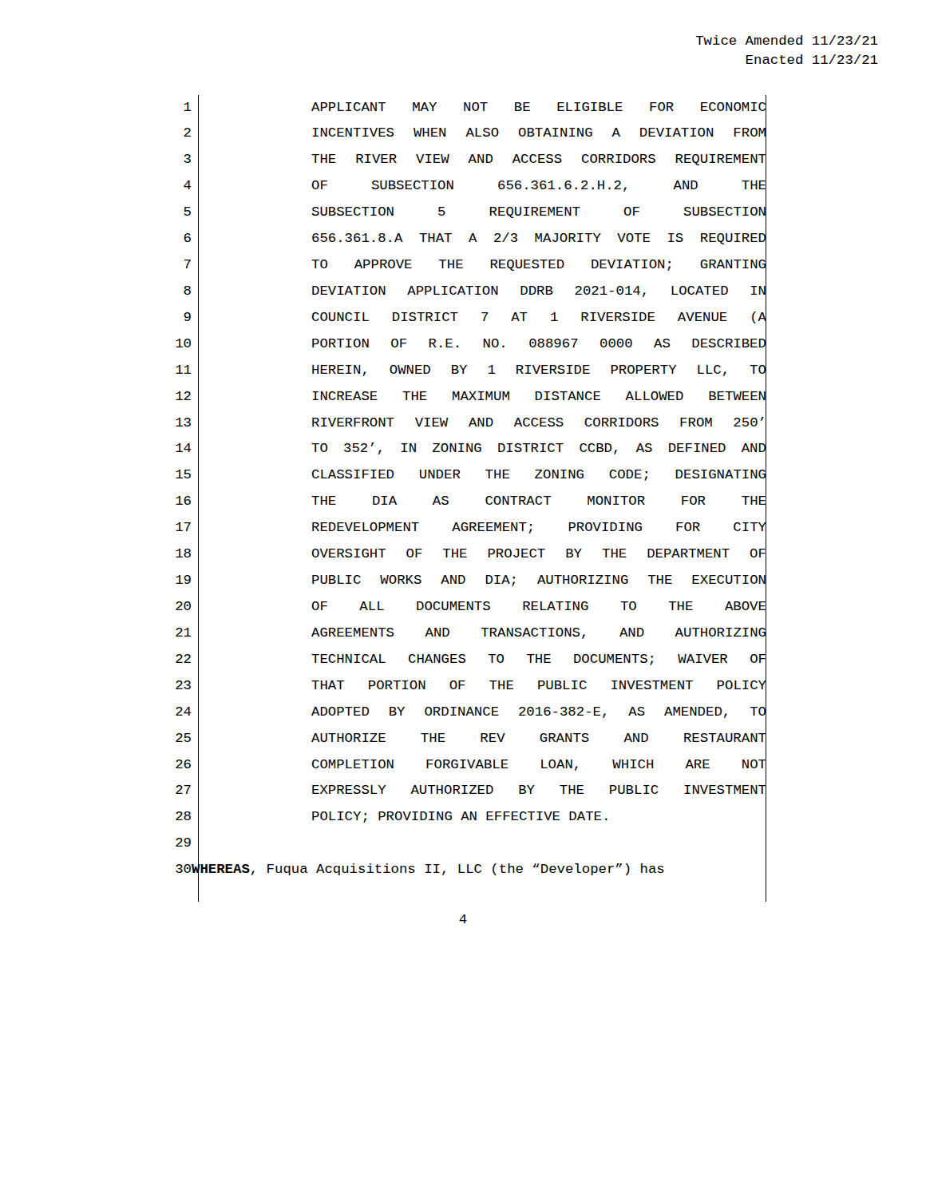Twice Amended 11/23/21
Enacted 11/23/21
| 1 | APPLICANT MAY NOT BE ELIGIBLE FOR ECONOMIC |
| 2 | INCENTIVES WHEN ALSO OBTAINING A DEVIATION FROM |
| 3 | THE RIVER VIEW AND ACCESS CORRIDORS REQUIREMENT |
| 4 | OF SUBSECTION 656.361.6.2.H.2, AND THE |
| 5 | SUBSECTION 5 REQUIREMENT OF SUBSECTION |
| 6 | 656.361.8.A THAT A 2/3 MAJORITY VOTE IS REQUIRED |
| 7 | TO APPROVE THE REQUESTED DEVIATION; GRANTING |
| 8 | DEVIATION APPLICATION DDRB 2021-014, LOCATED IN |
| 9 | COUNCIL DISTRICT 7 AT 1 RIVERSIDE AVENUE (A |
| 10 | PORTION OF R.E. NO. 088967 0000 AS DESCRIBED |
| 11 | HEREIN, OWNED BY 1 RIVERSIDE PROPERTY LLC, TO |
| 12 | INCREASE THE MAXIMUM DISTANCE ALLOWED BETWEEN |
| 13 | RIVERFRONT VIEW AND ACCESS CORRIDORS FROM 250’ |
| 14 | TO 352’, IN ZONING DISTRICT CCBD, AS DEFINED AND |
| 15 | CLASSIFIED UNDER THE ZONING CODE; DESIGNATING |
| 16 | THE DIA AS CONTRACT MONITOR FOR THE |
| 17 | REDEVELOPMENT AGREEMENT; PROVIDING FOR CITY |
| 18 | OVERSIGHT OF THE PROJECT BY THE DEPARTMENT OF |
| 19 | PUBLIC WORKS AND DIA; AUTHORIZING THE EXECUTION |
| 20 | OF ALL DOCUMENTS RELATING TO THE ABOVE |
| 21 | AGREEMENTS AND TRANSACTIONS, AND AUTHORIZING |
| 22 | TECHNICAL CHANGES TO THE DOCUMENTS; WAIVER OF |
| 23 | THAT PORTION OF THE PUBLIC INVESTMENT POLICY |
| 24 | ADOPTED BY ORDINANCE 2016-382-E, AS AMENDED, TO |
| 25 | AUTHORIZE THE REV GRANTS AND RESTAURANT |
| 26 | COMPLETION FORGIVABLE LOAN, WHICH ARE NOT |
| 27 | EXPRESSLY AUTHORIZED BY THE PUBLIC INVESTMENT |
| 28 | POLICY; PROVIDING AN EFFECTIVE DATE. |
| 29 | |
| 30 | WHEREAS , Fuqua Acquisitions II, LLC (the “Developer”) has |
4